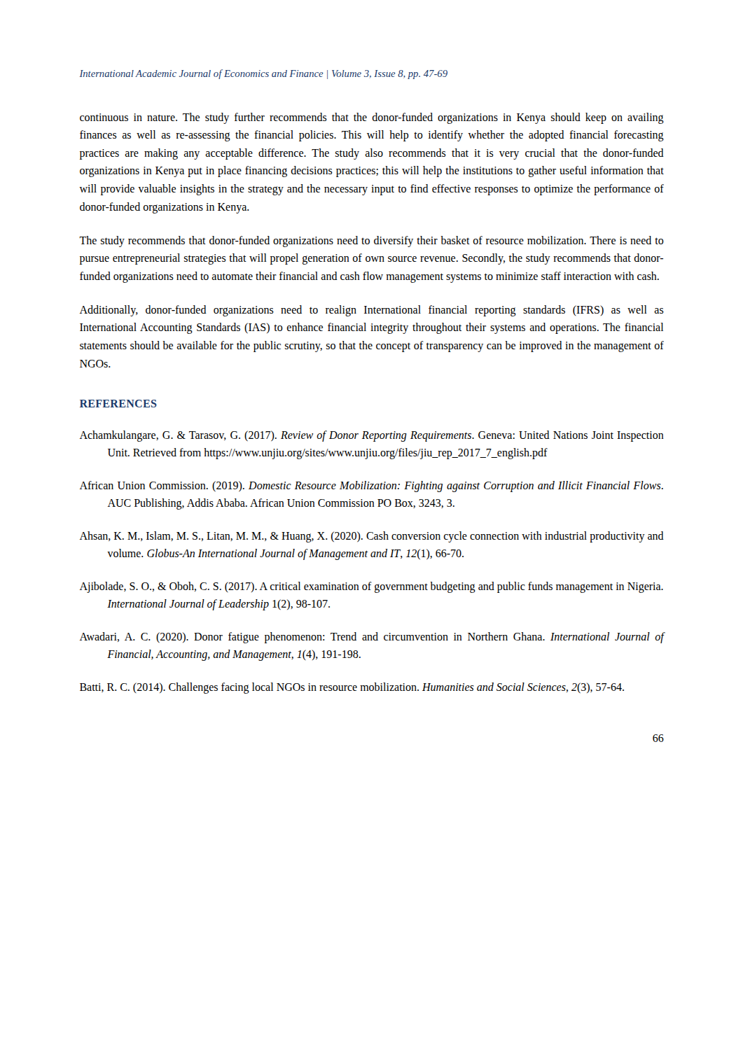International Academic Journal of Economics and Finance | Volume 3, Issue 8, pp. 47-69
continuous in nature. The study further recommends that the donor-funded organizations in Kenya should keep on availing finances as well as re-assessing the financial policies. This will help to identify whether the adopted financial forecasting practices are making any acceptable difference. The study also recommends that it is very crucial that the donor-funded organizations in Kenya put in place financing decisions practices; this will help the institutions to gather useful information that will provide valuable insights in the strategy and the necessary input to find effective responses to optimize the performance of donor-funded organizations in Kenya.
The study recommends that donor-funded organizations need to diversify their basket of resource mobilization. There is need to pursue entrepreneurial strategies that will propel generation of own source revenue. Secondly, the study recommends that donor-funded organizations need to automate their financial and cash flow management systems to minimize staff interaction with cash.
Additionally, donor-funded organizations need to realign International financial reporting standards (IFRS) as well as International Accounting Standards (IAS) to enhance financial integrity throughout their systems and operations. The financial statements should be available for the public scrutiny, so that the concept of transparency can be improved in the management of NGOs.
REFERENCES
Achamkulangare, G. & Tarasov, G. (2017). Review of Donor Reporting Requirements. Geneva: United Nations Joint Inspection Unit. Retrieved from https://www.unjiu.org/sites/www.unjiu.org/files/jiu_rep_2017_7_english.pdf
African Union Commission. (2019). Domestic Resource Mobilization: Fighting against Corruption and Illicit Financial Flows. AUC Publishing, Addis Ababa. African Union Commission PO Box, 3243, 3.
Ahsan, K. M., Islam, M. S., Litan, M. M., & Huang, X. (2020). Cash conversion cycle connection with industrial productivity and volume. Globus-An International Journal of Management and IT, 12(1), 66-70.
Ajibolade, S. O., & Oboh, C. S. (2017). A critical examination of government budgeting and public funds management in Nigeria. International Journal of Leadership 1(2), 98-107.
Awadari, A. C. (2020). Donor fatigue phenomenon: Trend and circumvention in Northern Ghana. International Journal of Financial, Accounting, and Management, 1(4), 191-198.
Batti, R. C. (2014). Challenges facing local NGOs in resource mobilization. Humanities and Social Sciences, 2(3), 57-64.
66